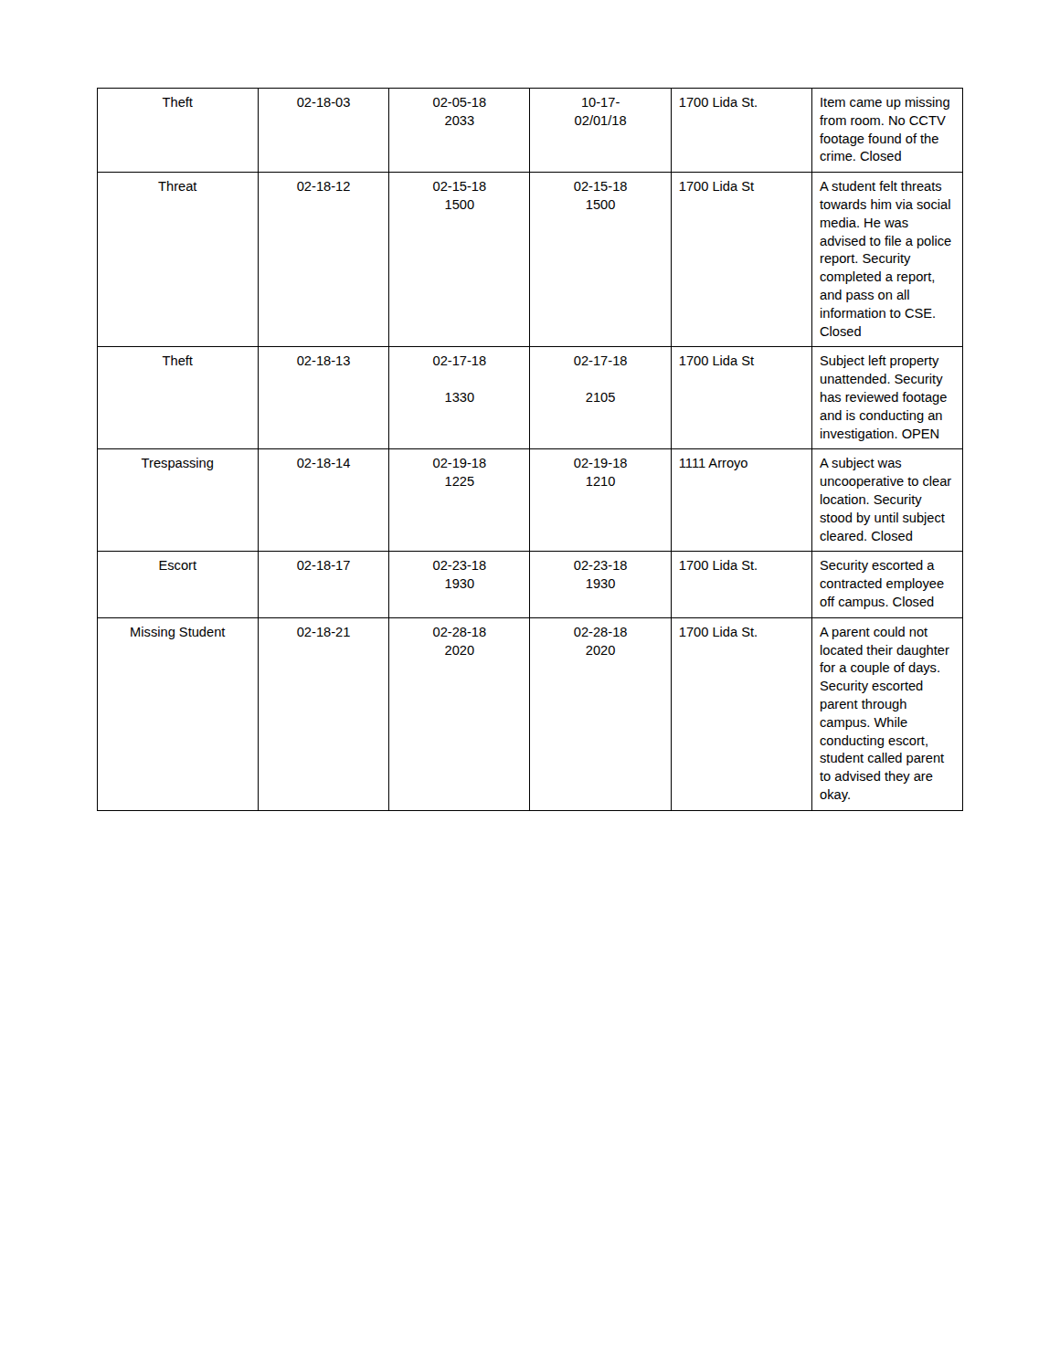| Theft | 02-18-03 | 02-05-18 2033 | 10-17- 02/01/18 | 1700 Lida St. | Item came up missing from room. No CCTV footage found of the crime. Closed |
| Threat | 02-18-12 | 02-15-18 1500 | 02-15-18 1500 | 1700 Lida St | A student felt threats towards him via social media. He was advised to file a police report. Security completed a report, and pass on all information to CSE. Closed |
| Theft | 02-18-13 | 02-17-18 1330 | 02-17-18 2105 | 1700 Lida St | Subject left property unattended. Security has reviewed footage and is conducting an investigation. OPEN |
| Trespassing | 02-18-14 | 02-19-18 1225 | 02-19-18 1210 | 1111 Arroyo | A subject was uncooperative to clear location. Security stood by until subject cleared. Closed |
| Escort | 02-18-17 | 02-23-18 1930 | 02-23-18 1930 | 1700 Lida St. | Security escorted a contracted employee off campus. Closed |
| Missing Student | 02-18-21 | 02-28-18 2020 | 02-28-18 2020 | 1700 Lida St. | A parent could not located their daughter for a couple of days. Security escorted parent through campus. While conducting escort, student called parent to advised they are okay. |